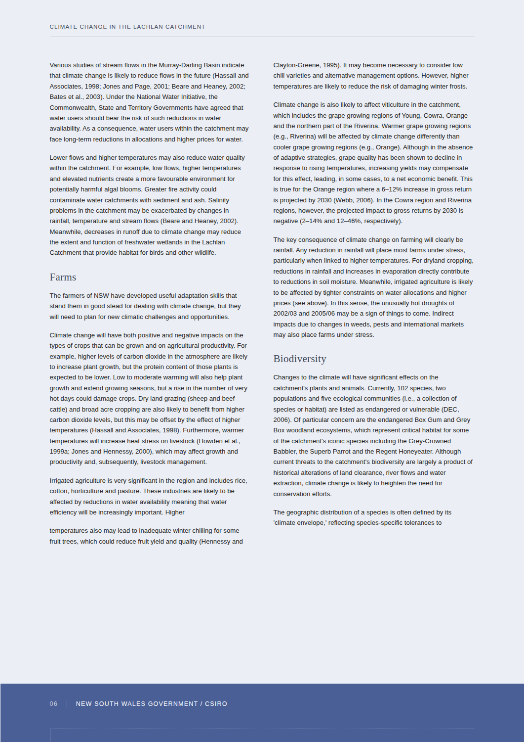Climate change in the Lachlan Catchment
Various studies of stream flows in the Murray-Darling Basin indicate that climate change is likely to reduce flows in the future (Hassall and Associates, 1998; Jones and Page, 2001; Beare and Heaney, 2002; Bates et al., 2003). Under the National Water Initiative, the Commonwealth, State and Territory Governments have agreed that water users should bear the risk of such reductions in water availability. As a consequence, water users within the catchment may face long-term reductions in allocations and higher prices for water.
Lower flows and higher temperatures may also reduce water quality within the catchment. For example, low flows, higher temperatures and elevated nutrients create a more favourable environment for potentially harmful algal blooms. Greater fire activity could contaminate water catchments with sediment and ash. Salinity problems in the catchment may be exacerbated by changes in rainfall, temperature and stream flows (Beare and Heaney, 2002). Meanwhile, decreases in runoff due to climate change may reduce the extent and function of freshwater wetlands in the Lachlan Catchment that provide habitat for birds and other wildlife.
Farms
The farmers of NSW have developed useful adaptation skills that stand them in good stead for dealing with climate change, but they will need to plan for new climatic challenges and opportunities.
Climate change will have both positive and negative impacts on the types of crops that can be grown and on agricultural productivity. For example, higher levels of carbon dioxide in the atmosphere are likely to increase plant growth, but the protein content of those plants is expected to be lower. Low to moderate warming will also help plant growth and extend growing seasons, but a rise in the number of very hot days could damage crops. Dry land grazing (sheep and beef cattle) and broad acre cropping are also likely to benefit from higher carbon dioxide levels, but this may be offset by the effect of higher temperatures (Hassall and Associates, 1998). Furthermore, warmer temperatures will increase heat stress on livestock (Howden et al., 1999a; Jones and Hennessy, 2000), which may affect growth and productivity and, subsequently, livestock management.
Irrigated agriculture is very significant in the region and includes rice, cotton, horticulture and pasture. These industries are likely to be affected by reductions in water availability meaning that water efficiency will be increasingly important. Higher
temperatures also may lead to inadequate winter chilling for some fruit trees, which could reduce fruit yield and quality (Hennessy and Clayton-Greene, 1995). It may become necessary to consider low chill varieties and alternative management options. However, higher temperatures are likely to reduce the risk of damaging winter frosts.
Climate change is also likely to affect viticulture in the catchment, which includes the grape growing regions of Young, Cowra, Orange and the northern part of the Riverina. Warmer grape growing regions (e.g., Riverina) will be affected by climate change differently than cooler grape growing regions (e.g., Orange). Although in the absence of adaptive strategies, grape quality has been shown to decline in response to rising temperatures, increasing yields may compensate for this effect, leading, in some cases, to a net economic benefit. This is true for the Orange region where a 6–12% increase in gross return is projected by 2030 (Webb, 2006). In the Cowra region and Riverina regions, however, the projected impact to gross returns by 2030 is negative (2–14% and 12–46%, respectively).
The key consequence of climate change on farming will clearly be rainfall. Any reduction in rainfall will place most farms under stress, particularly when linked to higher temperatures. For dryland cropping, reductions in rainfall and increases in evaporation directly contribute to reductions in soil moisture. Meanwhile, irrigated agriculture is likely to be affected by tighter constraints on water allocations and higher prices (see above). In this sense, the unusually hot droughts of 2002/03 and 2005/06 may be a sign of things to come. Indirect impacts due to changes in weeds, pests and international markets may also place farms under stress.
Biodiversity
Changes to the climate will have significant effects on the catchment's plants and animals. Currently, 102 species, two populations and five ecological communities (i.e., a collection of species or habitat) are listed as endangered or vulnerable (DEC, 2006). Of particular concern are the endangered Box Gum and Grey Box woodland ecosystems, which represent critical habitat for some of the catchment's iconic species including the Grey-Crowned Babbler, the Superb Parrot and the Regent Honeyeater. Although current threats to the catchment's biodiversity are largely a product of historical alterations of land clearance, river flows and water extraction, climate change is likely to heighten the need for conservation efforts.
The geographic distribution of a species is often defined by its 'climate envelope,' reflecting species-specific tolerances to
06 New South Wales Government / CSIRO